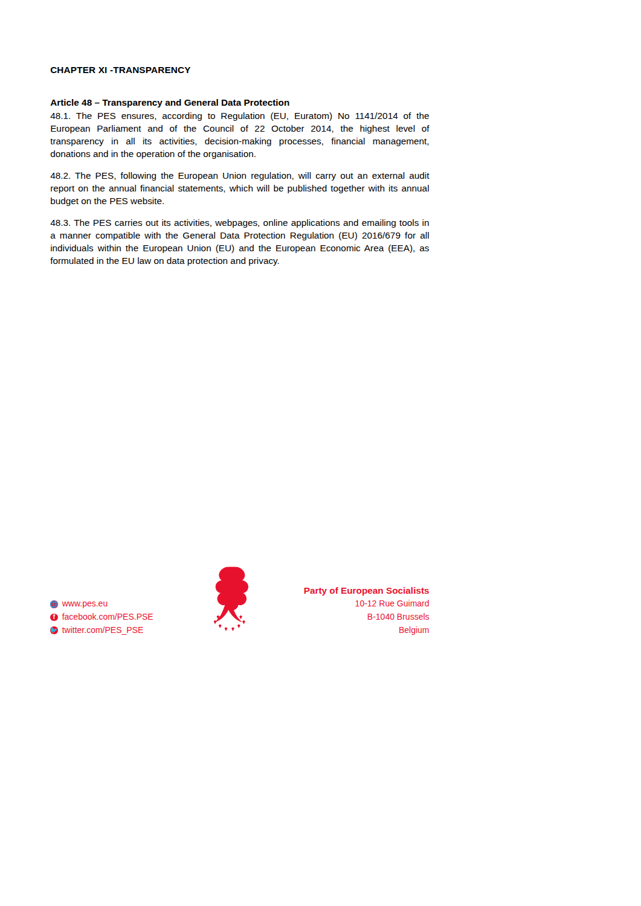CHAPTER XI -TRANSPARENCY
Article 48 – Transparency and General Data Protection
48.1. The PES ensures, according to Regulation (EU, Euratom) No 1141/2014 of the European Parliament and of the Council of 22 October 2014, the highest level of transparency in all its activities, decision-making processes, financial management, donations and in the operation of the organisation.
48.2. The PES, following the European Union regulation, will carry out an external audit report on the annual financial statements, which will be published together with its annual budget on the PES website.
48.3. The PES carries out its activities, webpages, online applications and emailing tools in a manner compatible with the General Data Protection Regulation (EU) 2016/679 for all individuals within the European Union (EU) and the European Economic Area (EEA), as formulated in the EU law on data protection and privacy.
🌐www.pes.eu
ffacebook.com/PES.PSE
🐦twitter.com/PES_PSE
Party of European Socialists
10-12 Rue Guimard
B-1040 Brussels
Belgium